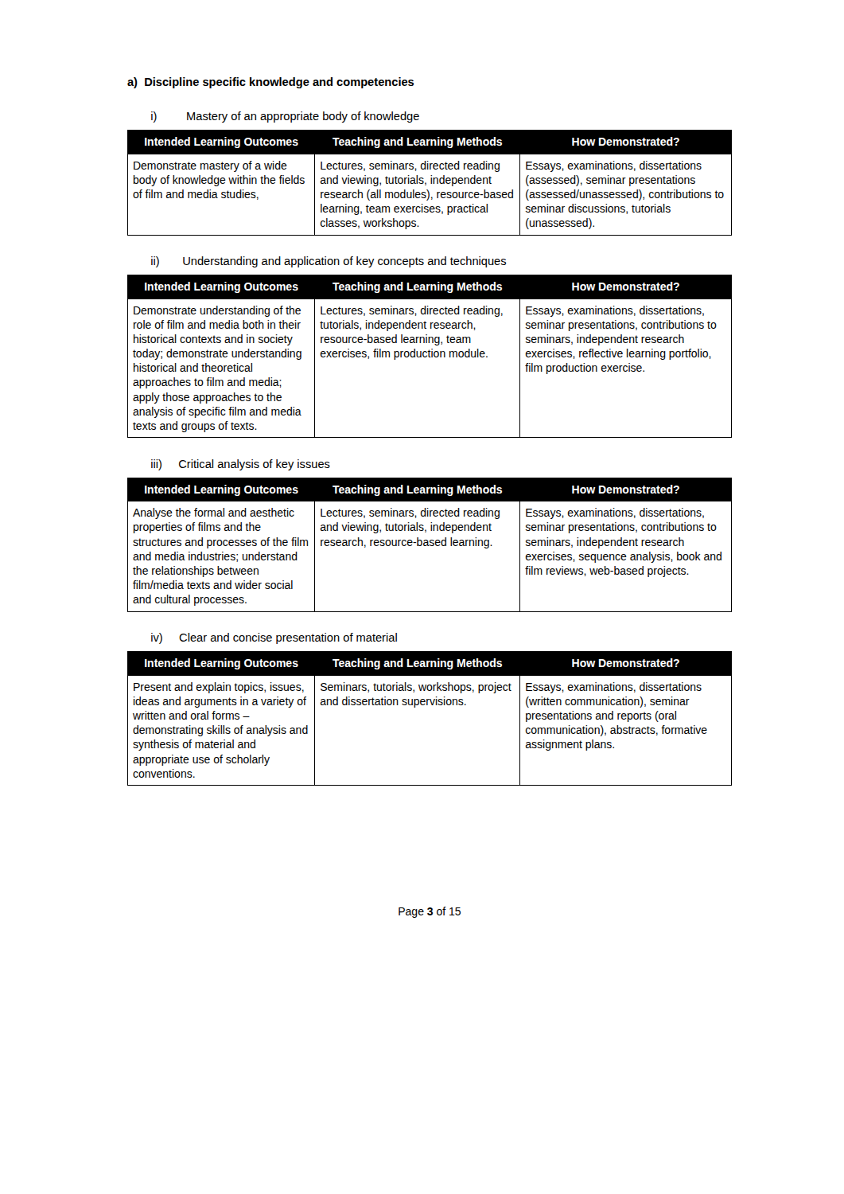a) Discipline specific knowledge and competencies
i) Mastery of an appropriate body of knowledge
| Intended Learning Outcomes | Teaching and Learning Methods | How Demonstrated? |
| --- | --- | --- |
| Demonstrate mastery of a wide body of knowledge within the fields of film and media studies, | Lectures, seminars, directed reading and viewing, tutorials, independent research (all modules), resource-based learning, team exercises, practical classes, workshops. | Essays, examinations, dissertations (assessed), seminar presentations (assessed/unassessed), contributions to seminar discussions, tutorials (unassessed). |
ii) Understanding and application of key concepts and techniques
| Intended Learning Outcomes | Teaching and Learning Methods | How Demonstrated? |
| --- | --- | --- |
| Demonstrate understanding of the role of film and media both in their historical contexts and in society today; demonstrate understanding historical and theoretical approaches to film and media; apply those approaches to the analysis of specific film and media texts and groups of texts. | Lectures, seminars, directed reading, tutorials, independent research, resource-based learning, team exercises, film production module. | Essays, examinations, dissertations, seminar presentations, contributions to seminars, independent research exercises, reflective learning portfolio, film production exercise. |
iii) Critical analysis of key issues
| Intended Learning Outcomes | Teaching and Learning Methods | How Demonstrated? |
| --- | --- | --- |
| Analyse the formal and aesthetic properties of films and the structures and processes of the film and media industries; understand the relationships between film/media texts and wider social and cultural processes. | Lectures, seminars, directed reading and viewing, tutorials, independent research, resource-based learning. | Essays, examinations, dissertations, seminar presentations, contributions to seminars, independent research exercises, sequence analysis, book and film reviews, web-based projects. |
iv) Clear and concise presentation of material
| Intended Learning Outcomes | Teaching and Learning Methods | How Demonstrated? |
| --- | --- | --- |
| Present and explain topics, issues, ideas and arguments in a variety of written and oral forms – demonstrating skills of analysis and synthesis of material and appropriate use of scholarly conventions. | Seminars, tutorials, workshops, project and dissertation supervisions. | Essays, examinations, dissertations (written communication), seminar presentations and reports (oral communication), abstracts, formative assignment plans. |
Page 3 of 15